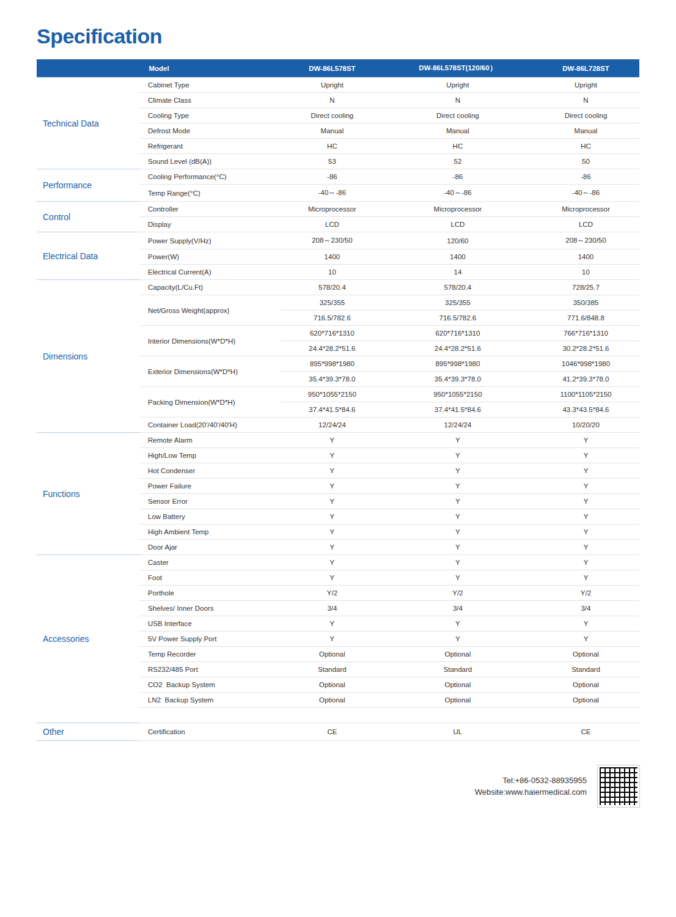Specification
| Model | DW-86L578ST | DW-86L578ST(120/60） | DW-86L728ST |
| --- | --- | --- | --- |
| Technical Data | Cabinet Type | Upright | Upright | Upright |
| Climate Class | N | N | N |
| Cooling Type | Direct cooling | Direct cooling | Direct cooling |
| Defrost Mode | Manual | Manual | Manual |
| Refrigerant | HC | HC | HC |
| Sound Level (dB(A)) | 53 | 52 | 50 |
| Performance | Cooling Performance(°C) | -86 | -86 | -86 |
| Temp Range(°C) | -40～-86 | -40～-86 | -40～-86 |
| Control | Controller | Microprocessor | Microprocessor | Microprocessor |
| Display | LCD | LCD | LCD |
| Electrical Data | Power Supply(V/Hz) | 208～230/50 | 120/60 | 208～230/50 |
| Power(W) | 1400 | 1400 | 1400 |
| Electrical Current(A) | 10 | 14 | 10 |
| Dimensions | Capacity(L/Cu.Ft) | 578/20.4 | 578/20.4 | 728/25.7 |
| Net/Gross Weight(approx) | 325/355 | 325/355 | 350/385 |
| 716.5/782.6 | 716.5/782.6 | 771.6/848.8 |
| Interior Dimensions(W*D*H) | 620*716*1310 | 620*716*1310 | 766*716*1310 |
| 24.4*28.2*51.6 | 24.4*28.2*51.6 | 30.2*28.2*51.6 |
| Exterior Dimensions(W*D*H) | 895*998*1980 | 895*998*1980 | 1046*998*1980 |
| 35.4*39.3*78.0 | 35.4*39.3*78.0 | 41.2*39.3*78.0 |
| Packing Dimension(W*D*H) | 950*1055*2150 | 950*1055*2150 | 1100*1105*2150 |
| 37.4*41.5*84.6 | 37.4*41.5*84.6 | 43.3*43.5*84.6 |
| Container Load(20'/40'/40'H) | 12/24/24 | 12/24/24 | 10/20/20 |
| Functions | Remote Alarm | Y | Y | Y |
| High/Low Temp | Y | Y | Y |
| Hot Condenser | Y | Y | Y |
| Power Failure | Y | Y | Y |
| Sensor Error | Y | Y | Y |
| Low Battery | Y | Y | Y |
| High Ambient Temp | Y | Y | Y |
| Door Ajar | Y | Y | Y |
| Accessories | Caster | Y | Y | Y |
| Foot | Y | Y | Y |
| Porthole | Y/2 | Y/2 | Y/2 |
| Shelves/ Inner Doors | 3/4 | 3/4 | 3/4 |
| USB Interface | Y | Y | Y |
| 5V Power Supply Port | Y | Y | Y |
| Temp Recorder | Optional | Optional | Optional |
| RS232/485 Port | Standard | Standard | Standard |
| CO2 Backup System | Optional | Optional | Optional |
| LN2 Backup System | Optional | Optional | Optional |
| spacer | - | - | - |
| Other | Certification | CE | UL | CE |
Tel:+86-0532-88935955
Website:www.haiermedical.com